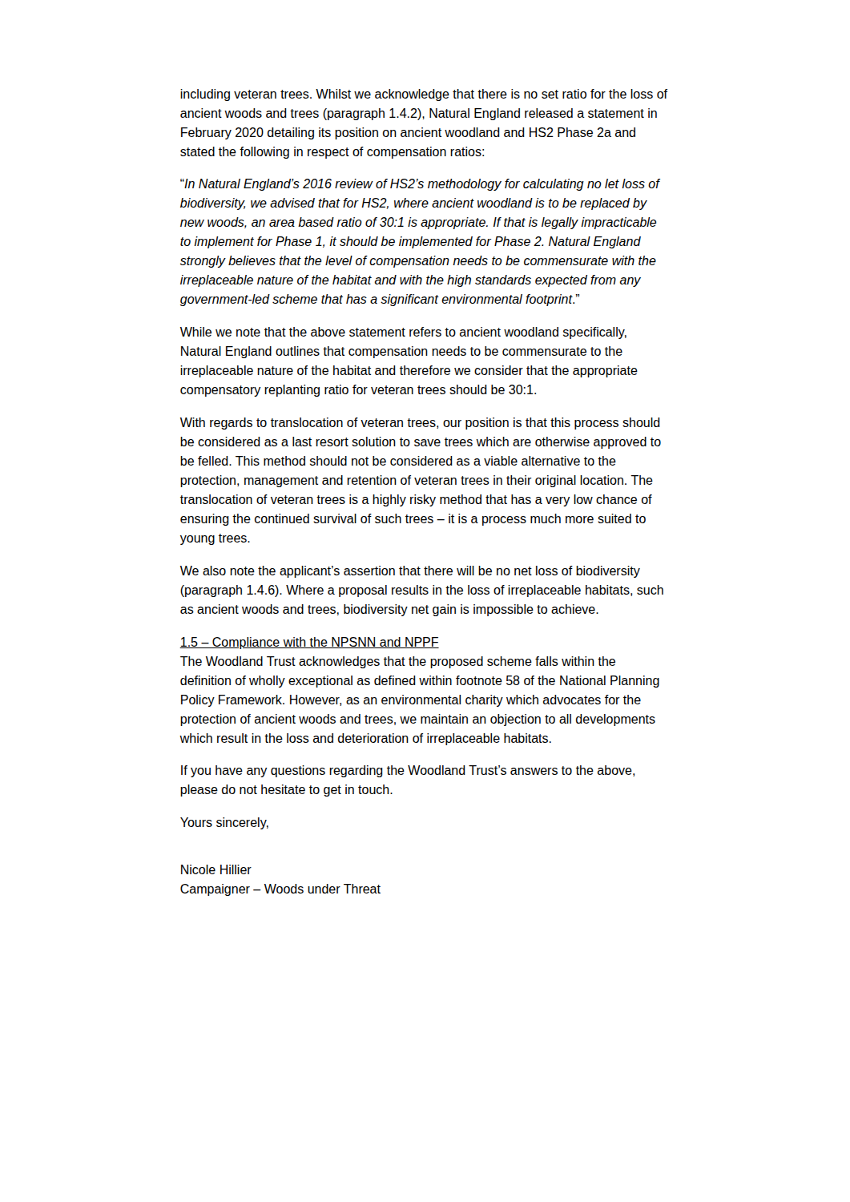including veteran trees. Whilst we acknowledge that there is no set ratio for the loss of ancient woods and trees (paragraph 1.4.2), Natural England released a statement in February 2020 detailing its position on ancient woodland and HS2 Phase 2a and stated the following in respect of compensation ratios:
“In Natural England’s 2016 review of HS2’s methodology for calculating no let loss of biodiversity, we advised that for HS2, where ancient woodland is to be replaced by new woods, an area based ratio of 30:1 is appropriate. If that is legally impracticable to implement for Phase 1, it should be implemented for Phase 2. Natural England strongly believes that the level of compensation needs to be commensurate with the irreplaceable nature of the habitat and with the high standards expected from any government-led scheme that has a significant environmental footprint.”
While we note that the above statement refers to ancient woodland specifically, Natural England outlines that compensation needs to be commensurate to the irreplaceable nature of the habitat and therefore we consider that the appropriate compensatory replanting ratio for veteran trees should be 30:1.
With regards to translocation of veteran trees, our position is that this process should be considered as a last resort solution to save trees which are otherwise approved to be felled. This method should not be considered as a viable alternative to the protection, management and retention of veteran trees in their original location. The translocation of veteran trees is a highly risky method that has a very low chance of ensuring the continued survival of such trees – it is a process much more suited to young trees.
We also note the applicant’s assertion that there will be no net loss of biodiversity (paragraph 1.4.6). Where a proposal results in the loss of irreplaceable habitats, such as ancient woods and trees, biodiversity net gain is impossible to achieve.
1.5 – Compliance with the NPSNN and NPPF
The Woodland Trust acknowledges that the proposed scheme falls within the definition of wholly exceptional as defined within footnote 58 of the National Planning Policy Framework. However, as an environmental charity which advocates for the protection of ancient woods and trees, we maintain an objection to all developments which result in the loss and deterioration of irreplaceable habitats.
If you have any questions regarding the Woodland Trust’s answers to the above, please do not hesitate to get in touch.
Yours sincerely,
Nicole Hillier
Campaigner – Woods under Threat